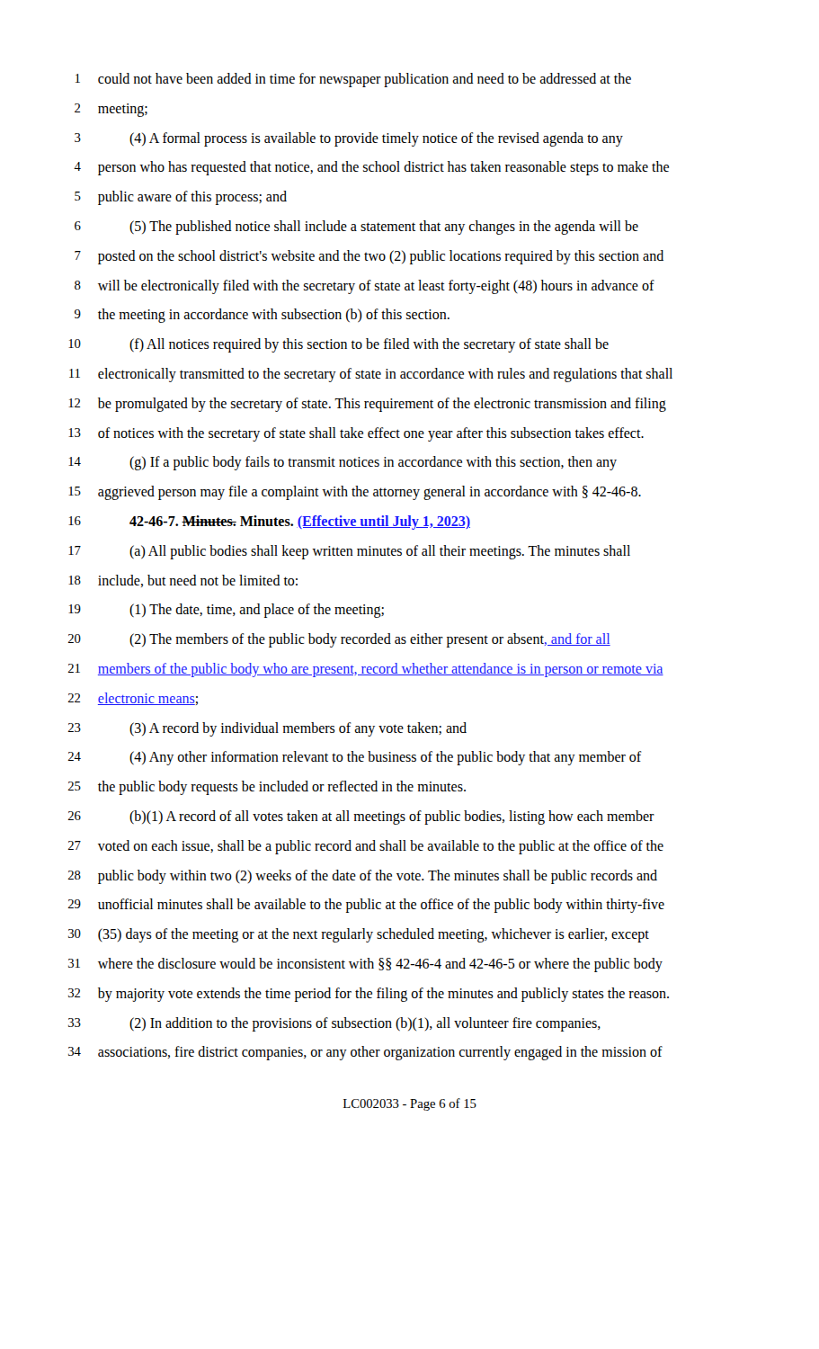could not have been added in time for newspaper publication and need to be addressed at the
meeting;
(4) A formal process is available to provide timely notice of the revised agenda to any
person who has requested that notice, and the school district has taken reasonable steps to make the
public aware of this process; and
(5) The published notice shall include a statement that any changes in the agenda will be
posted on the school district's website and the two (2) public locations required by this section and
will be electronically filed with the secretary of state at least forty-eight (48) hours in advance of
the meeting in accordance with subsection (b) of this section.
(f) All notices required by this section to be filed with the secretary of state shall be
electronically transmitted to the secretary of state in accordance with rules and regulations that shall
be promulgated by the secretary of state. This requirement of the electronic transmission and filing
of notices with the secretary of state shall take effect one year after this subsection takes effect.
(g) If a public body fails to transmit notices in accordance with this section, then any
aggrieved person may file a complaint with the attorney general in accordance with § 42-46-8.
42-46-7. Minutes. Minutes. (Effective until July 1, 2023)
(a) All public bodies shall keep written minutes of all their meetings. The minutes shall
include, but need not be limited to:
(1) The date, time, and place of the meeting;
(2) The members of the public body recorded as either present or absent, and for all
members of the public body who are present, record whether attendance is in person or remote via
electronic means;
(3) A record by individual members of any vote taken; and
(4) Any other information relevant to the business of the public body that any member of
the public body requests be included or reflected in the minutes.
(b)(1) A record of all votes taken at all meetings of public bodies, listing how each member
voted on each issue, shall be a public record and shall be available to the public at the office of the
public body within two (2) weeks of the date of the vote. The minutes shall be public records and
unofficial minutes shall be available to the public at the office of the public body within thirty-five
(35) days of the meeting or at the next regularly scheduled meeting, whichever is earlier, except
where the disclosure would be inconsistent with §§ 42-46-4 and 42-46-5 or where the public body
by majority vote extends the time period for the filing of the minutes and publicly states the reason.
(2) In addition to the provisions of subsection (b)(1), all volunteer fire companies,
associations, fire district companies, or any other organization currently engaged in the mission of
LC002033 - Page 6 of 15